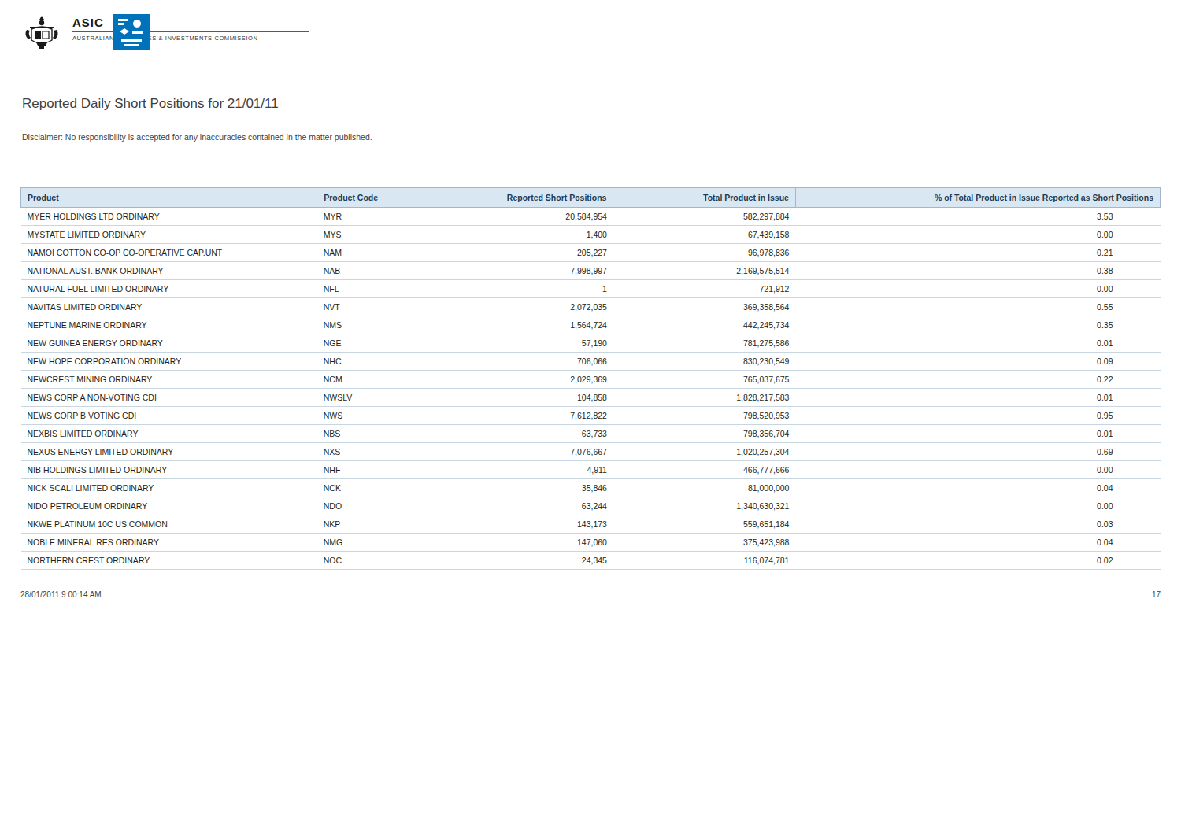ASIC
Australian Securities & Investments Commission
Reported Daily Short Positions for 21/01/11
Disclaimer: No responsibility is accepted for any inaccuracies contained in the matter published.
| Product | Product Code | Reported Short Positions | Total Product in Issue | % of Total Product in Issue Reported as Short Positions |
| --- | --- | --- | --- | --- |
| MYER HOLDINGS LTD ORDINARY | MYR | 20,584,954 | 582,297,884 | 3.53 |
| MYSTATE LIMITED ORDINARY | MYS | 1,400 | 67,439,158 | 0.00 |
| NAMOI COTTON CO-OP CO-OPERATIVE CAP.UNT | NAM | 205,227 | 96,978,836 | 0.21 |
| NATIONAL AUST. BANK ORDINARY | NAB | 7,998,997 | 2,169,575,514 | 0.38 |
| NATURAL FUEL LIMITED ORDINARY | NFL | 1 | 721,912 | 0.00 |
| NAVITAS LIMITED ORDINARY | NVT | 2,072,035 | 369,358,564 | 0.55 |
| NEPTUNE MARINE ORDINARY | NMS | 1,564,724 | 442,245,734 | 0.35 |
| NEW GUINEA ENERGY ORDINARY | NGE | 57,190 | 781,275,586 | 0.01 |
| NEW HOPE CORPORATION ORDINARY | NHC | 706,066 | 830,230,549 | 0.09 |
| NEWCREST MINING ORDINARY | NCM | 2,029,369 | 765,037,675 | 0.22 |
| NEWS CORP A NON-VOTING CDI | NWSLV | 104,858 | 1,828,217,583 | 0.01 |
| NEWS CORP B VOTING CDI | NWS | 7,612,822 | 798,520,953 | 0.95 |
| NEXBIS LIMITED ORDINARY | NBS | 63,733 | 798,356,704 | 0.01 |
| NEXUS ENERGY LIMITED ORDINARY | NXS | 7,076,667 | 1,020,257,304 | 0.69 |
| NIB HOLDINGS LIMITED ORDINARY | NHF | 4,911 | 466,777,666 | 0.00 |
| NICK SCALI LIMITED ORDINARY | NCK | 35,846 | 81,000,000 | 0.04 |
| NIDO PETROLEUM ORDINARY | NDO | 63,244 | 1,340,630,321 | 0.00 |
| NKWE PLATINUM 10C US COMMON | NKP | 143,173 | 559,651,184 | 0.03 |
| NOBLE MINERAL RES ORDINARY | NMG | 147,060 | 375,423,988 | 0.04 |
| NORTHERN CREST ORDINARY | NOC | 24,345 | 116,074,781 | 0.02 |
28/01/2011 9:00:14 AM 17